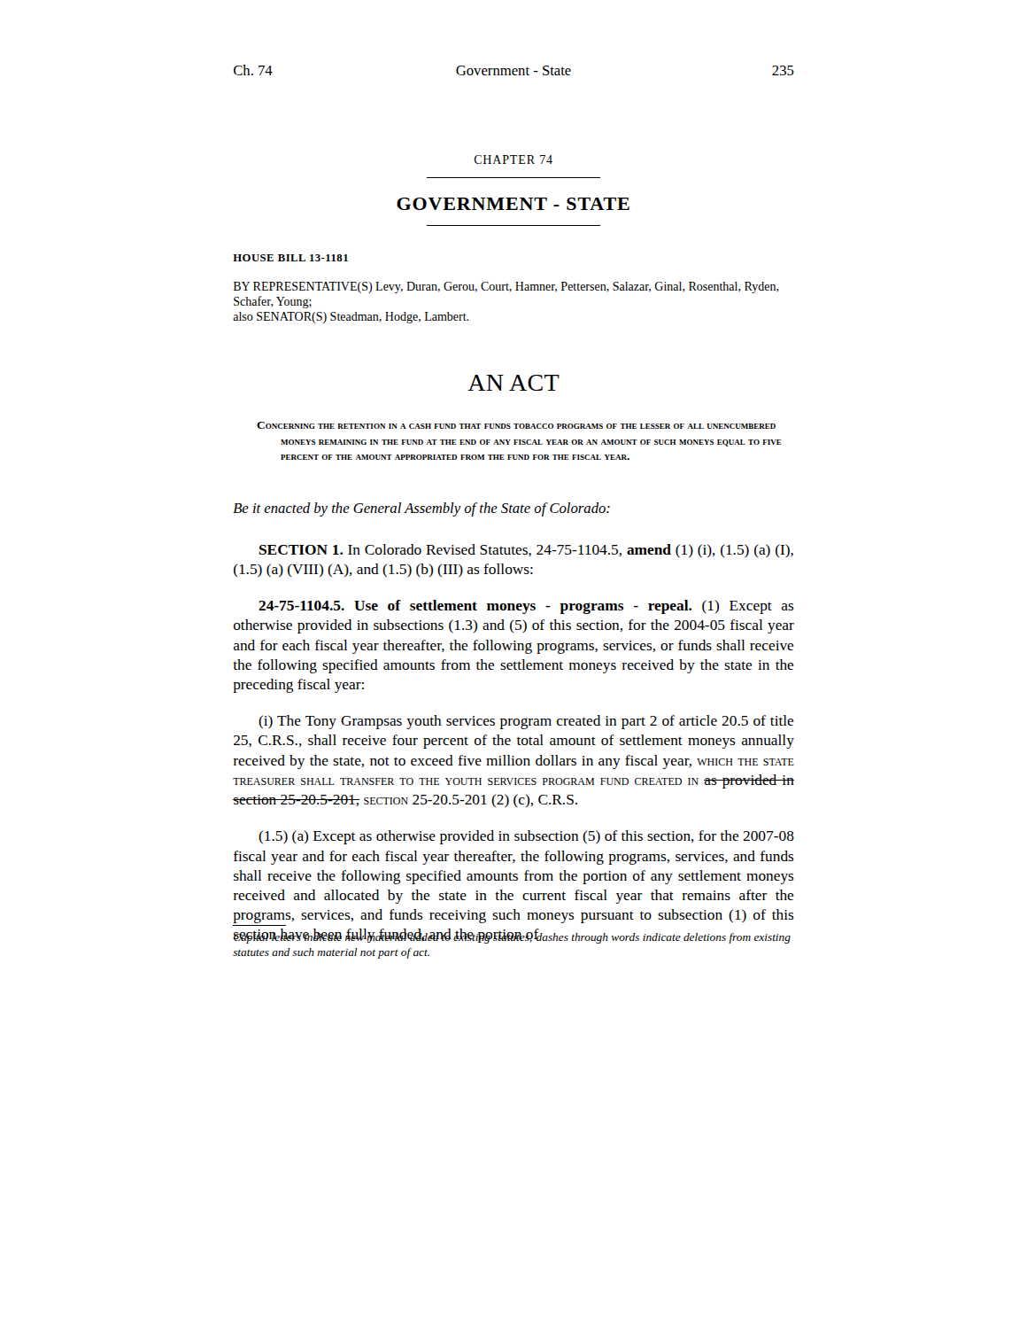Ch. 74
Government - State
235
CHAPTER 74
GOVERNMENT - STATE
HOUSE BILL 13-1181
BY REPRESENTATIVE(S) Levy, Duran, Gerou, Court, Hamner, Pettersen, Salazar, Ginal, Rosenthal, Ryden, Schafer, Young;
also SENATOR(S) Steadman, Hodge, Lambert.
AN ACT
Concerning the retention in a cash fund that funds tobacco programs of the lesser of all unencumbered moneys remaining in the fund at the end of any fiscal year or an amount of such moneys equal to five percent of the amount appropriated from the fund for the fiscal year.
Be it enacted by the General Assembly of the State of Colorado:
SECTION 1. In Colorado Revised Statutes, 24-75-1104.5, amend (1) (i), (1.5) (a) (I), (1.5) (a) (VIII) (A), and (1.5) (b) (III) as follows:
24-75-1104.5. Use of settlement moneys - programs - repeal. (1) Except as otherwise provided in subsections (1.3) and (5) of this section, for the 2004-05 fiscal year and for each fiscal year thereafter, the following programs, services, or funds shall receive the following specified amounts from the settlement moneys received by the state in the preceding fiscal year:
(i) The Tony Grampsas youth services program created in part 2 of article 20.5 of title 25, C.R.S., shall receive four percent of the total amount of settlement moneys annually received by the state, not to exceed five million dollars in any fiscal year, which the state treasurer shall transfer to the youth services program fund created in as provided in section 25-20.5-201, section 25-20.5-201 (2) (c), C.R.S.
(1.5) (a) Except as otherwise provided in subsection (5) of this section, for the 2007-08 fiscal year and for each fiscal year thereafter, the following programs, services, and funds shall receive the following specified amounts from the portion of any settlement moneys received and allocated by the state in the current fiscal year that remains after the programs, services, and funds receiving such moneys pursuant to subsection (1) of this section have been fully funded, and the portion of
Capital letters indicate new material added to existing statutes; dashes through words indicate deletions from existing statutes and such material not part of act.